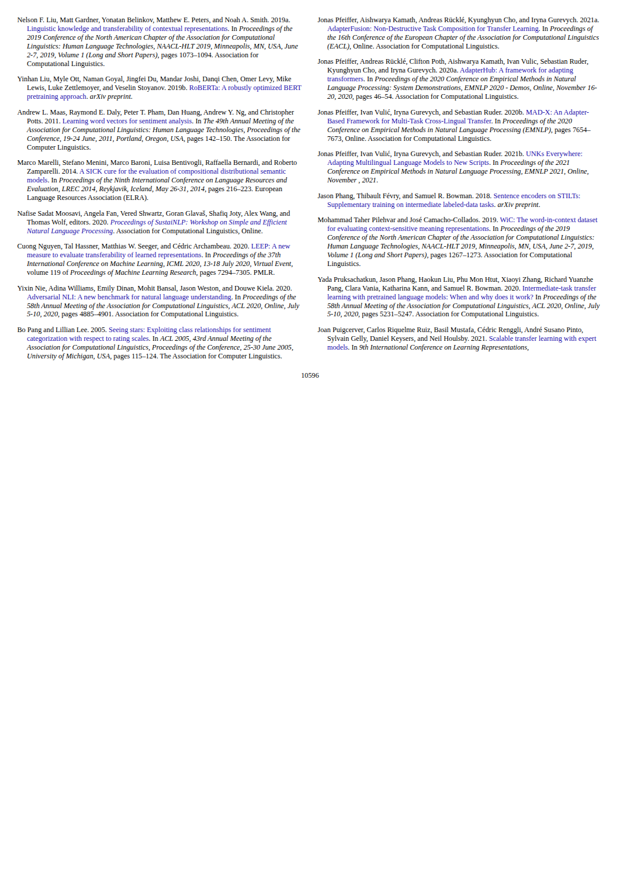Nelson F. Liu, Matt Gardner, Yonatan Belinkov, Matthew E. Peters, and Noah A. Smith. 2019a. Linguistic knowledge and transferability of contextual representations. In Proceedings of the 2019 Conference of the North American Chapter of the Association for Computational Linguistics: Human Language Technologies, NAACL-HLT 2019, Minneapolis, MN, USA, June 2-7, 2019, Volume 1 (Long and Short Papers), pages 1073–1094. Association for Computational Linguistics.
Yinhan Liu, Myle Ott, Naman Goyal, Jingfei Du, Mandar Joshi, Danqi Chen, Omer Levy, Mike Lewis, Luke Zettlemoyer, and Veselin Stoyanov. 2019b. RoBERTa: A robustly optimized BERT pretraining approach. arXiv preprint.
Andrew L. Maas, Raymond E. Daly, Peter T. Pham, Dan Huang, Andrew Y. Ng, and Christopher Potts. 2011. Learning word vectors for sentiment analysis. In The 49th Annual Meeting of the Association for Computational Linguistics: Human Language Technologies, Proceedings of the Conference, 19-24 June, 2011, Portland, Oregon, USA, pages 142–150. The Association for Computer Linguistics.
Marco Marelli, Stefano Menini, Marco Baroni, Luisa Bentivogli, Raffaella Bernardi, and Roberto Zamparelli. 2014. A SICK cure for the evaluation of compositional distributional semantic models. In Proceedings of the Ninth International Conference on Language Resources and Evaluation, LREC 2014, Reykjavik, Iceland, May 26-31, 2014, pages 216–223. European Language Resources Association (ELRA).
Nafise Sadat Moosavi, Angela Fan, Vered Shwartz, Goran Glavaš, Shafiq Joty, Alex Wang, and Thomas Wolf, editors. 2020. Proceedings of SustaiNLP: Workshop on Simple and Efficient Natural Language Processing. Association for Computational Linguistics, Online.
Cuong Nguyen, Tal Hassner, Matthias W. Seeger, and Cédric Archambeau. 2020. LEEP: A new measure to evaluate transferability of learned representations. In Proceedings of the 37th International Conference on Machine Learning, ICML 2020, 13-18 July 2020, Virtual Event, volume 119 of Proceedings of Machine Learning Research, pages 7294–7305. PMLR.
Yixin Nie, Adina Williams, Emily Dinan, Mohit Bansal, Jason Weston, and Douwe Kiela. 2020. Adversarial NLI: A new benchmark for natural language understanding. In Proceedings of the 58th Annual Meeting of the Association for Computational Linguistics, ACL 2020, Online, July 5-10, 2020, pages 4885–4901. Association for Computational Linguistics.
Bo Pang and Lillian Lee. 2005. Seeing stars: Exploiting class relationships for sentiment categorization with respect to rating scales. In ACL 2005, 43rd Annual Meeting of the Association for Computational Linguistics, Proceedings of the Conference, 25-30 June 2005, University of Michigan, USA, pages 115–124. The Association for Computer Linguistics.
Jonas Pfeiffer, Aishwarya Kamath, Andreas Rücklé, Kyunghyun Cho, and Iryna Gurevych. 2021a. AdapterFusion: Non-Destructive Task Composition for Transfer Learning. In Proceedings of the 16th Conference of the European Chapter of the Association for Computational Linguistics (EACL), Online. Association for Computational Linguistics.
Jonas Pfeiffer, Andreas Rücklé, Clifton Poth, Aishwarya Kamath, Ivan Vulic, Sebastian Ruder, Kyunghyun Cho, and Iryna Gurevych. 2020a. AdapterHub: A framework for adapting transformers. In Proceedings of the 2020 Conference on Empirical Methods in Natural Language Processing: System Demonstrations, EMNLP 2020 - Demos, Online, November 16-20, 2020, pages 46–54. Association for Computational Linguistics.
Jonas Pfeiffer, Ivan Vulić, Iryna Gurevych, and Sebastian Ruder. 2020b. MAD-X: An Adapter-Based Framework for Multi-Task Cross-Lingual Transfer. In Proceedings of the 2020 Conference on Empirical Methods in Natural Language Processing (EMNLP), pages 7654–7673, Online. Association for Computational Linguistics.
Jonas Pfeiffer, Ivan Vulić, Iryna Gurevych, and Sebastian Ruder. 2021b. UNKs Everywhere: Adapting Multilingual Language Models to New Scripts. In Proceedings of the 2021 Conference on Empirical Methods in Natural Language Processing, EMNLP 2021, Online, November , 2021.
Jason Phang, Thibault Févry, and Samuel R. Bowman. 2018. Sentence encoders on STILTs: Supplementary training on intermediate labeled-data tasks. arXiv preprint.
Mohammad Taher Pilehvar and José Camacho-Collados. 2019. WiC: The word-in-context dataset for evaluating context-sensitive meaning representations. In Proceedings of the 2019 Conference of the North American Chapter of the Association for Computational Linguistics: Human Language Technologies, NAACL-HLT 2019, Minneapolis, MN, USA, June 2-7, 2019, Volume 1 (Long and Short Papers), pages 1267–1273. Association for Computational Linguistics.
Yada Pruksachatkun, Jason Phang, Haokun Liu, Phu Mon Htut, Xiaoyi Zhang, Richard Yuanzhe Pang, Clara Vania, Katharina Kann, and Samuel R. Bowman. 2020. Intermediate-task transfer learning with pretrained language models: When and why does it work? In Proceedings of the 58th Annual Meeting of the Association for Computational Linguistics, ACL 2020, Online, July 5-10, 2020, pages 5231–5247. Association for Computational Linguistics.
Joan Puigcerver, Carlos Riquelme Ruiz, Basil Mustafa, Cédric Renggli, André Susano Pinto, Sylvain Gelly, Daniel Keysers, and Neil Houlsby. 2021. Scalable transfer learning with expert models. In 9th International Conference on Learning Representations,
10596